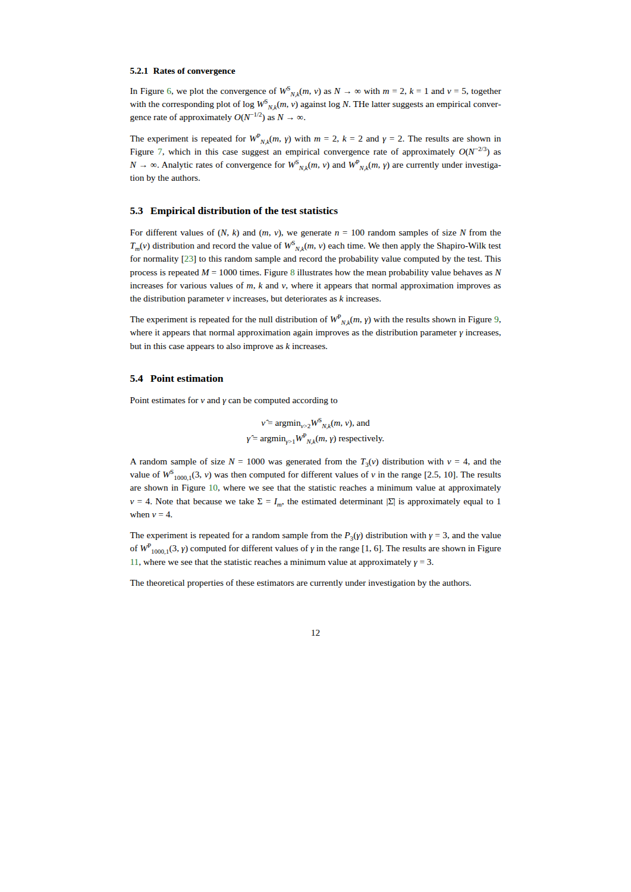5.2.1 Rates of convergence
In Figure 6, we plot the convergence of WSN,k(m, ν) as N → ∞ with m = 2, k = 1 and ν = 5, together with the corresponding plot of log WSN,k(m, ν) against log N. THe latter suggests an empirical convergence rate of approximately O(N−1/2) as N → ∞.
The experiment is repeated for WPN,k(m, γ) with m = 2, k = 2 and γ = 2. The results are shown in Figure 7, which in this case suggest an empirical convergence rate of approximately O(N−2/3) as N → ∞. Analytic rates of convergence for WSN,k(m, ν) and WPN,k(m, γ) are currently under investigation by the authors.
5.3 Empirical distribution of the test statistics
For different values of (N, k) and (m, ν), we generate n = 100 random samples of size N from the Tm(ν) distribution and record the value of WSN,k(m, ν) each time. We then apply the Shapiro-Wilk test for normality [23] to this random sample and record the probability value computed by the test. This process is repeated M = 1000 times. Figure 8 illustrates how the mean probability value behaves as N increases for various values of m, k and ν, where it appears that normal approximation improves as the distribution parameter ν increases, but deteriorates as k increases.
The experiment is repeated for the null distribution of WPN,k(m, γ) with the results shown in Figure 9, where it appears that normal approximation again improves as the distribution parameter γ increases, but in this case appears to also improve as k increases.
5.4 Point estimation
Point estimates for ν and γ can be computed according to
ν̂ = argminν>2WSN,k(m, ν), and
γ̂ = argminγ>1WPN,k(m, γ) respectively.
A random sample of size N = 1000 was generated from the T3(ν) distribution with ν = 4, and the value of WS1000,1(3, ν) was then computed for different values of ν in the range [2.5, 10]. The results are shown in Figure 10, where we see that the statistic reaches a minimum value at approximately ν = 4. Note that because we take Σ = Im, the estimated determinant |Σ̂| is approximately equal to 1 when ν = 4.
The experiment is repeated for a random sample from the P3(γ) distribution with γ = 3, and the value of WP1000,1(3, γ) computed for different values of γ in the range [1, 6]. The results are shown in Figure 11, where we see that the statistic reaches a minimum value at approximately γ = 3.
The theoretical properties of these estimators are currently under investigation by the authors.
12